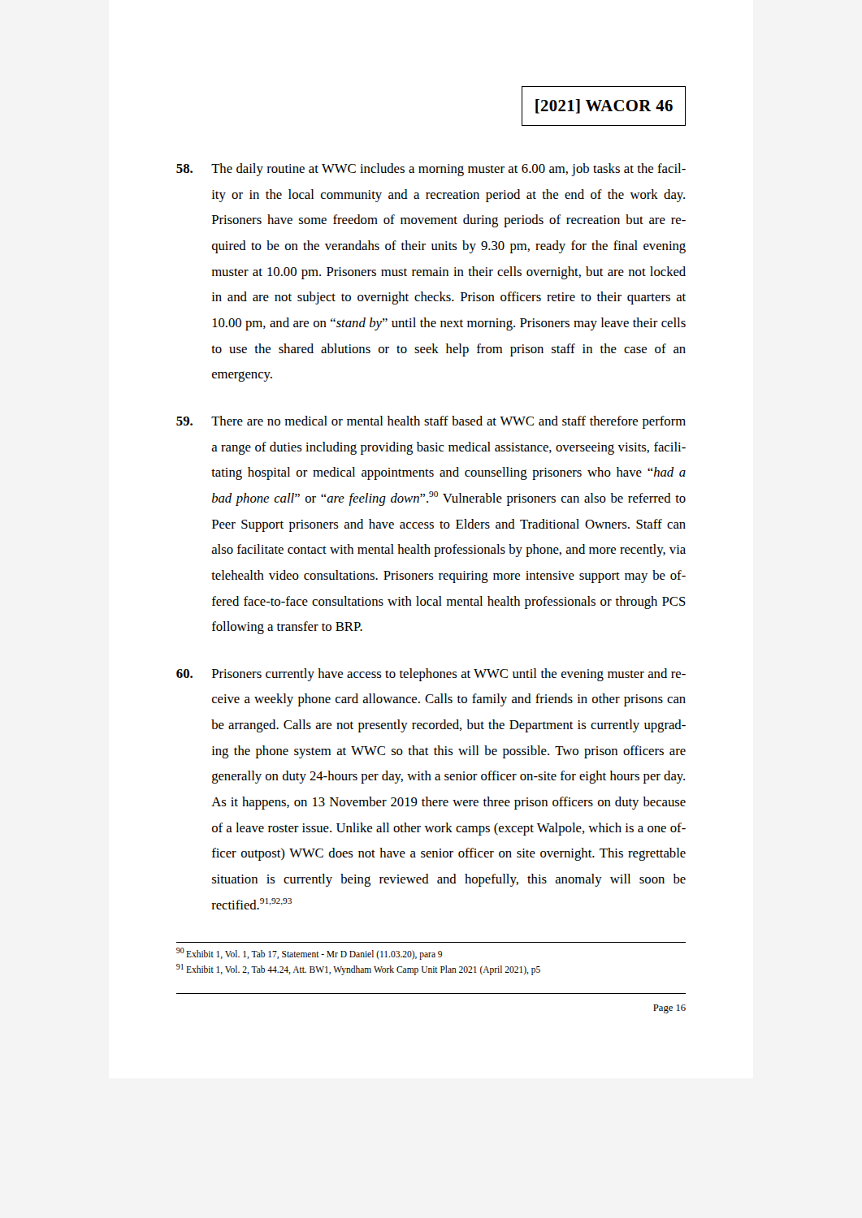[2021] WACOR 46
58. The daily routine at WWC includes a morning muster at 6.00 am, job tasks at the facility or in the local community and a recreation period at the end of the work day. Prisoners have some freedom of movement during periods of recreation but are required to be on the verandahs of their units by 9.30 pm, ready for the final evening muster at 10.00 pm. Prisoners must remain in their cells overnight, but are not locked in and are not subject to overnight checks. Prison officers retire to their quarters at 10.00 pm, and are on “stand by” until the next morning. Prisoners may leave their cells to use the shared ablutions or to seek help from prison staff in the case of an emergency.
59. There are no medical or mental health staff based at WWC and staff therefore perform a range of duties including providing basic medical assistance, overseeing visits, facilitating hospital or medical appointments and counselling prisoners who have “had a bad phone call” or “are feeling down”.90 Vulnerable prisoners can also be referred to Peer Support prisoners and have access to Elders and Traditional Owners. Staff can also facilitate contact with mental health professionals by phone, and more recently, via telehealth video consultations. Prisoners requiring more intensive support may be offered face-to-face consultations with local mental health professionals or through PCS following a transfer to BRP.
60. Prisoners currently have access to telephones at WWC until the evening muster and receive a weekly phone card allowance. Calls to family and friends in other prisons can be arranged. Calls are not presently recorded, but the Department is currently upgrading the phone system at WWC so that this will be possible. Two prison officers are generally on duty 24-hours per day, with a senior officer on-site for eight hours per day. As it happens, on 13 November 2019 there were three prison officers on duty because of a leave roster issue. Unlike all other work camps (except Walpole, which is a one officer outpost) WWC does not have a senior officer on site overnight. This regrettable situation is currently being reviewed and hopefully, this anomaly will soon be rectified.91,92,93
90Exhibit 1, Vol. 1, Tab 17, Statement - Mr D Daniel (11.03.20), para 9
91Exhibit 1, Vol. 2, Tab 44.24, Att. BW1, Wyndham Work Camp Unit Plan 2021 (April 2021), p5
Page 16